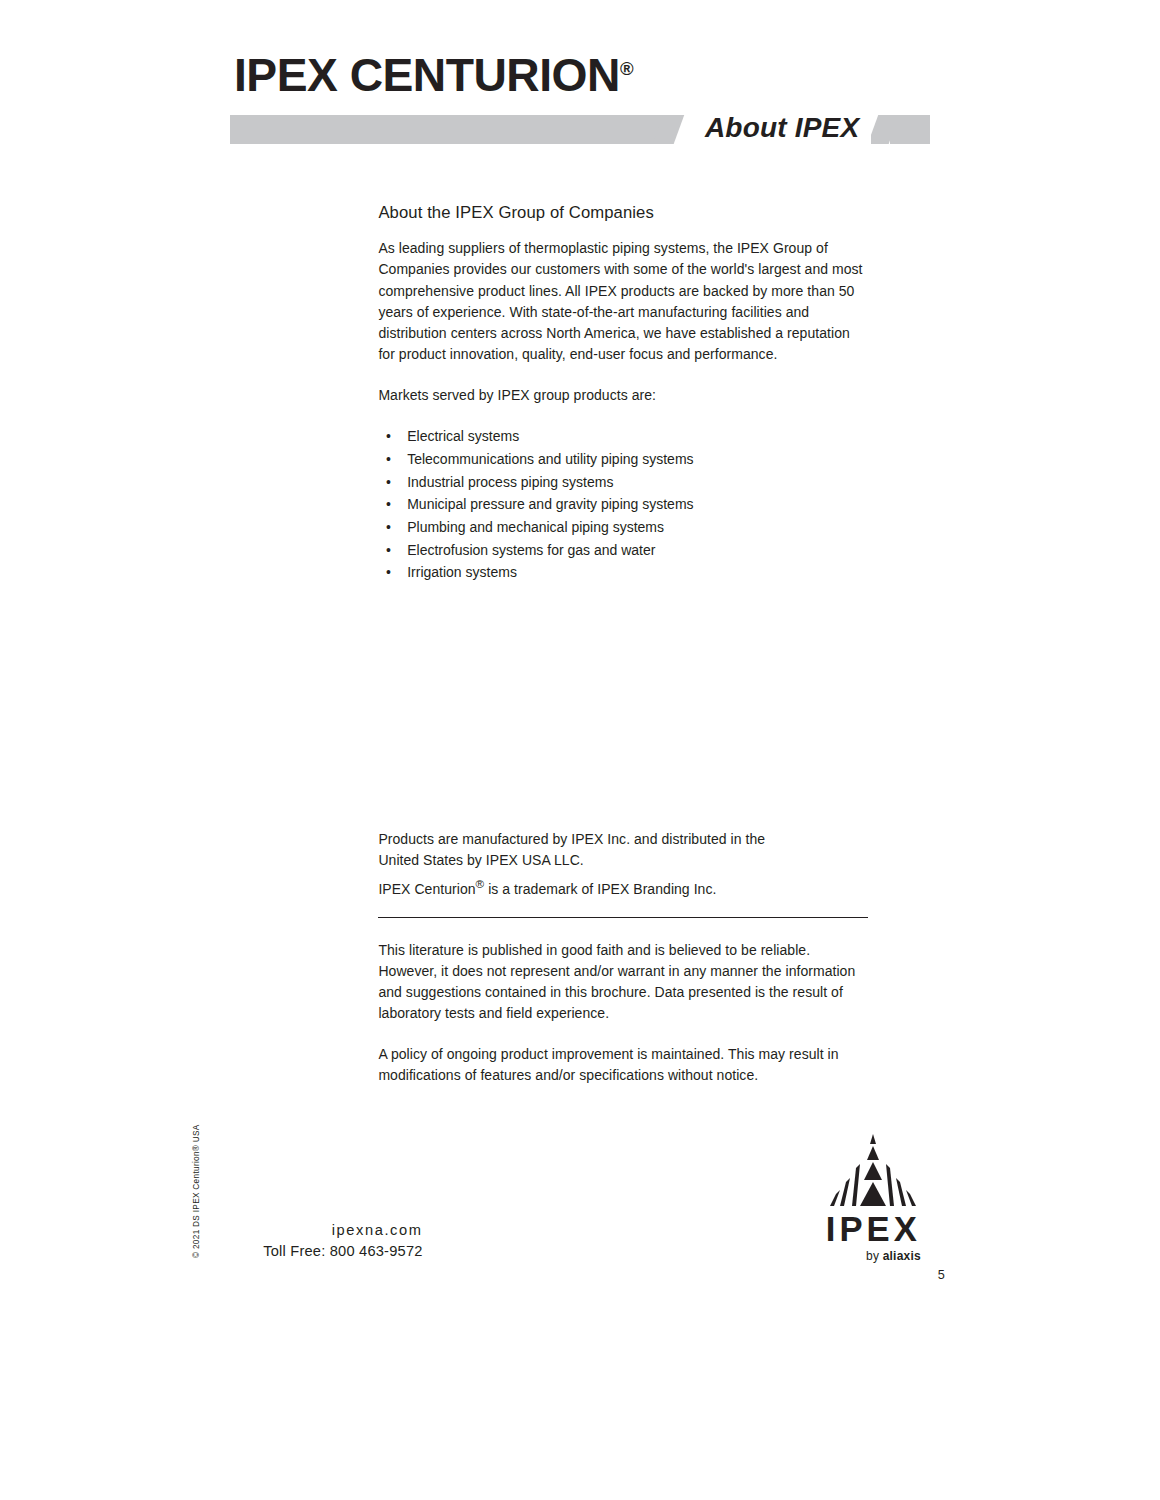IPEX CENTURION®
About IPEX
About the IPEX Group of Companies
As leading suppliers of thermoplastic piping systems, the IPEX Group of Companies provides our customers with some of the world's largest and most comprehensive product lines. All IPEX products are backed by more than 50 years of experience. With state-of-the-art manufacturing facilities and distribution centers across North America, we have established a reputation for product innovation, quality, end-user focus and performance.
Markets served by IPEX group products are:
Electrical systems
Telecommunications and utility piping systems
Industrial process piping systems
Municipal pressure and gravity piping systems
Plumbing and mechanical piping systems
Electrofusion systems for gas and water
Irrigation systems
Products are manufactured by IPEX Inc. and distributed in the
United States by IPEX USA LLC.
IPEX Centurion® is a trademark of IPEX Branding Inc.
This literature is published in good faith and is believed to be reliable. However, it does not represent and/or warrant in any manner the information and suggestions contained in this brochure. Data presented is the result of laboratory tests and field experience.
A policy of ongoing product improvement is maintained. This may result in modifications of features and/or specifications without notice.
ipexna.com
Toll Free: 800 463-9572
IPEX
by aliaxis
5
© 2021 DS IPEX Centurion® USA